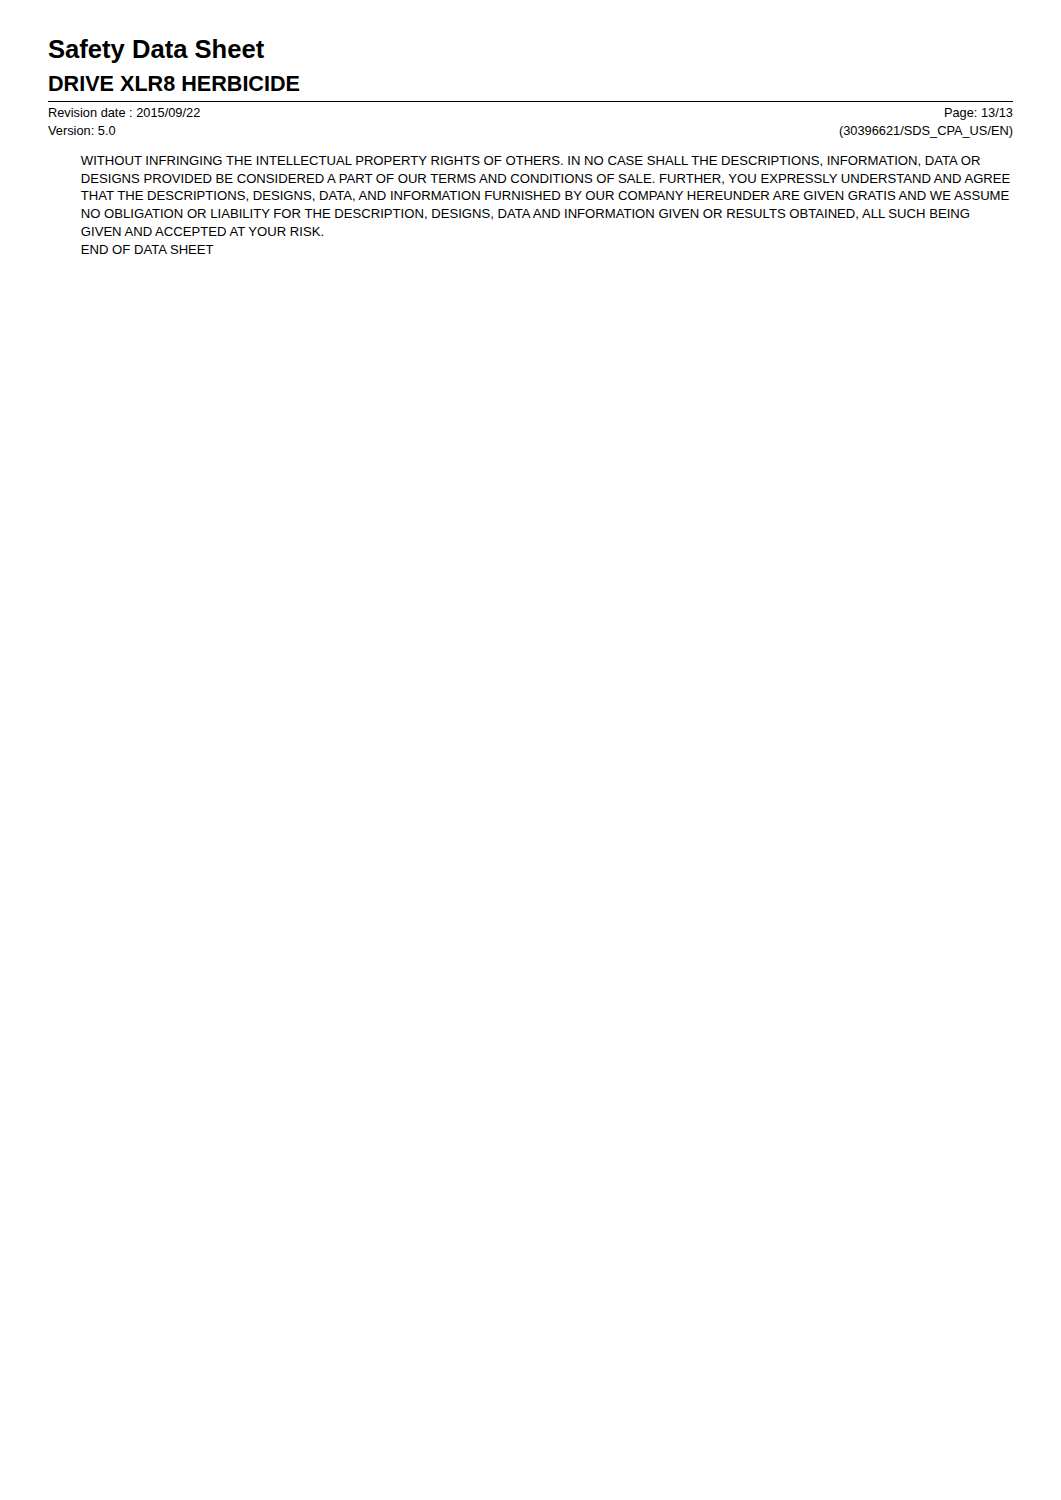Safety Data Sheet
DRIVE XLR8 HERBICIDE
Revision date : 2015/09/22
Version: 5.0
Page: 13/13
(30396621/SDS_CPA_US/EN)
WITHOUT INFRINGING THE INTELLECTUAL PROPERTY RIGHTS OF OTHERS. IN NO CASE SHALL THE DESCRIPTIONS, INFORMATION, DATA OR DESIGNS PROVIDED BE CONSIDERED A PART OF OUR TERMS AND CONDITIONS OF SALE. FURTHER, YOU EXPRESSLY UNDERSTAND AND AGREE THAT THE DESCRIPTIONS, DESIGNS, DATA, AND INFORMATION FURNISHED BY OUR COMPANY HEREUNDER ARE GIVEN GRATIS AND WE ASSUME NO OBLIGATION OR LIABILITY FOR THE DESCRIPTION, DESIGNS, DATA AND INFORMATION GIVEN OR RESULTS OBTAINED, ALL SUCH BEING GIVEN AND ACCEPTED AT YOUR RISK.
END OF DATA SHEET